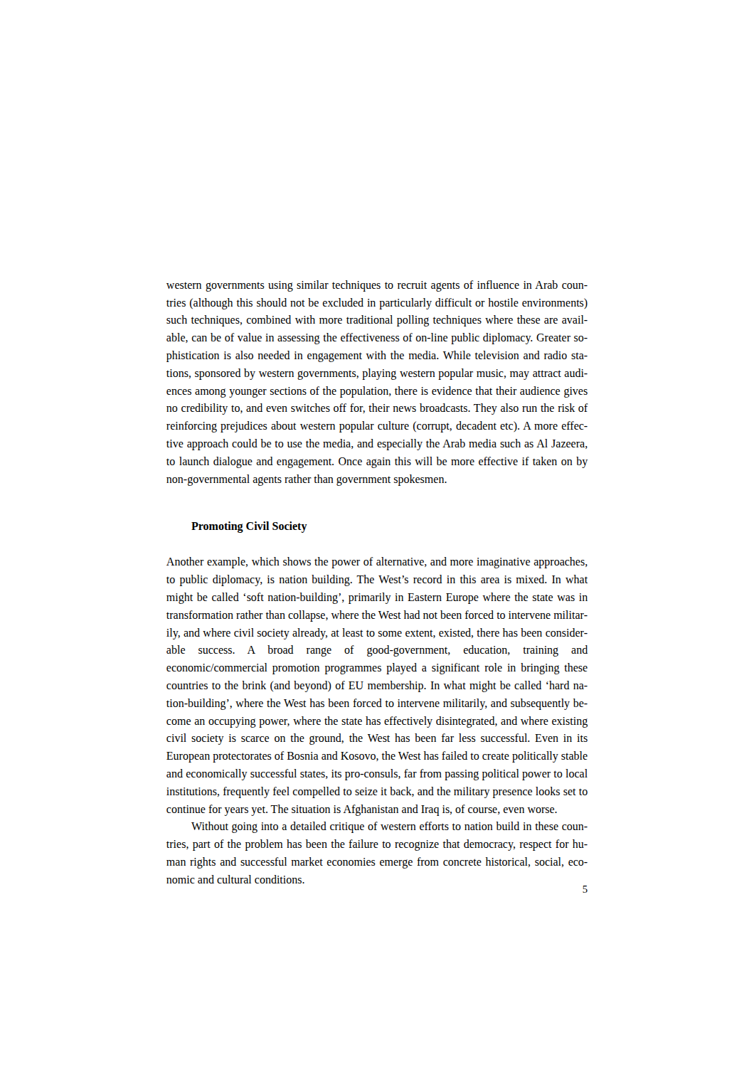western governments using similar techniques to recruit agents of influence in Arab countries (although this should not be excluded in particularly difficult or hostile environments) such techniques, combined with more traditional polling techniques where these are available, can be of value in assessing the effectiveness of on-line public diplomacy. Greater sophistication is also needed in engagement with the media. While television and radio stations, sponsored by western governments, playing western popular music, may attract audiences among younger sections of the population, there is evidence that their audience gives no credibility to, and even switches off for, their news broadcasts. They also run the risk of reinforcing prejudices about western popular culture (corrupt, decadent etc). A more effective approach could be to use the media, and especially the Arab media such as Al Jazeera, to launch dialogue and engagement. Once again this will be more effective if taken on by non-governmental agents rather than government spokesmen.
Promoting Civil Society
Another example, which shows the power of alternative, and more imaginative approaches, to public diplomacy, is nation building. The West’s record in this area is mixed. In what might be called ‘soft nation-building’, primarily in Eastern Europe where the state was in transformation rather than collapse, where the West had not been forced to intervene militarily, and where civil society already, at least to some extent, existed, there has been considerable success. A broad range of good-government, education, training and economic/commercial promotion programmes played a significant role in bringing these countries to the brink (and beyond) of EU membership. In what might be called ‘hard nation-building’, where the West has been forced to intervene militarily, and subsequently become an occupying power, where the state has effectively disintegrated, and where existing civil society is scarce on the ground, the West has been far less successful. Even in its European protectorates of Bosnia and Kosovo, the West has failed to create politically stable and economically successful states, its pro-consuls, far from passing political power to local institutions, frequently feel compelled to seize it back, and the military presence looks set to continue for years yet. The situation is Afghanistan and Iraq is, of course, even worse.
Without going into a detailed critique of western efforts to nation build in these countries, part of the problem has been the failure to recognize that democracy, respect for human rights and successful market economies emerge from concrete historical, social, economic and cultural conditions.
5